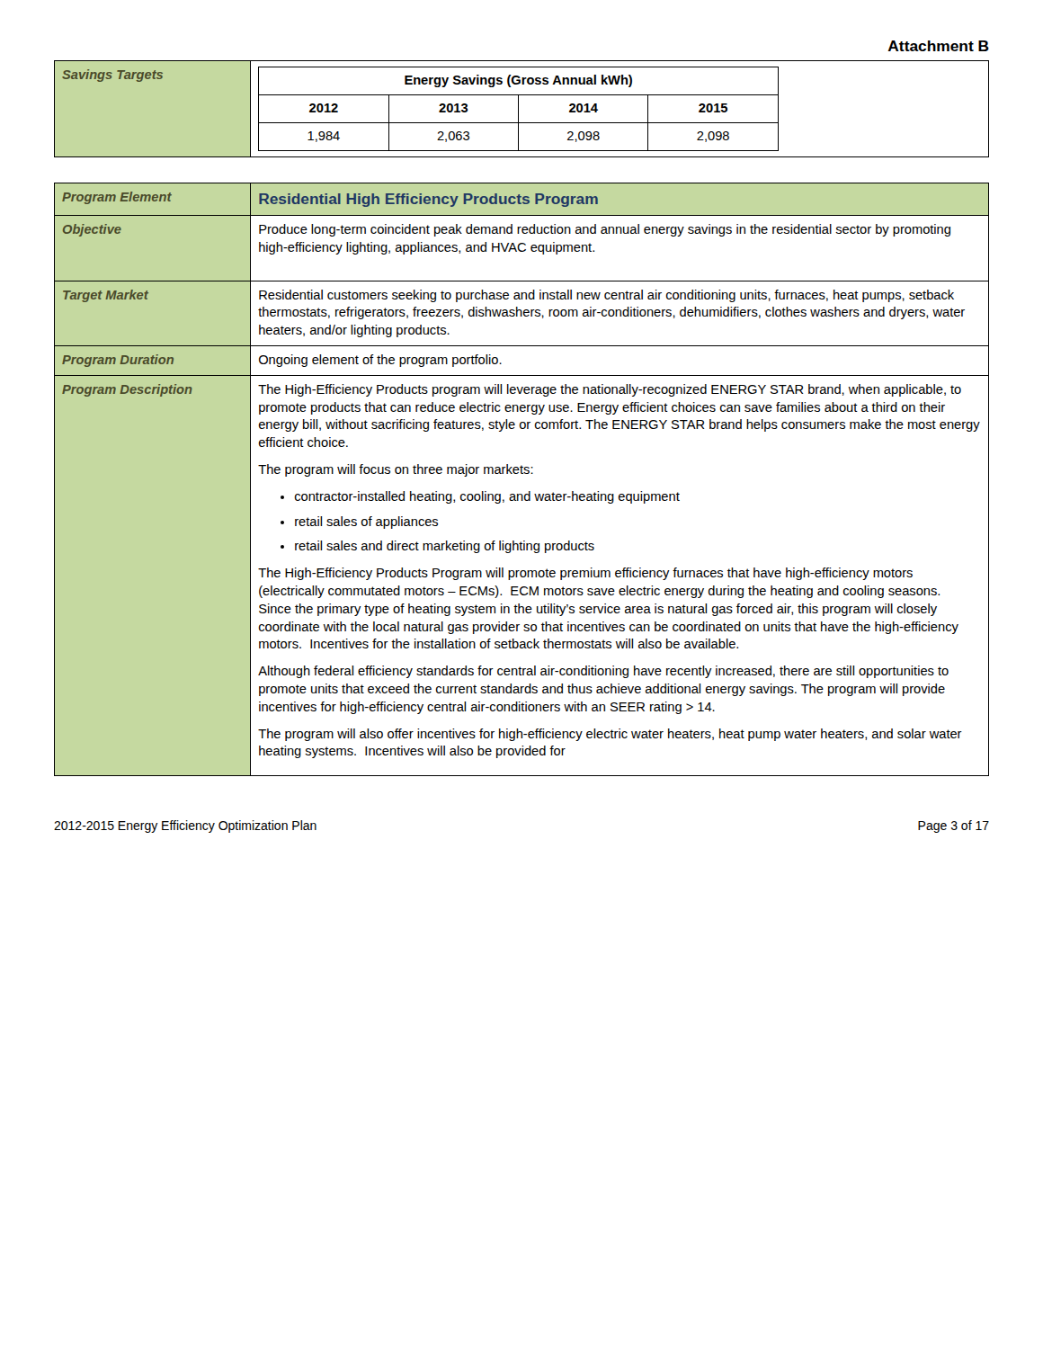Attachment B
| Savings Targets | / Energy Savings (Gross Annual kWh) / / --- / / 2012 / 2013 / 2014 / 2015 / / 1,984 / 2,063 / 2,098 / 2,098 / |
| Program Element | Residential High Efficiency Products Program |
| Objective | Produce long-term coincident peak demand reduction and annual energy savings in the residential sector by promoting high-efficiency lighting, appliances, and HVAC equipment. |
| Target Market | Residential customers seeking to purchase and install new central air conditioning units, furnaces, heat pumps, setback thermostats, refrigerators, freezers, dishwashers, room air-conditioners, dehumidifiers, clothes washers and dryers, water heaters, and/or lighting products. |
| Program Duration | Ongoing element of the program portfolio. |
| Program Description | The High-Efficiency Products program will leverage the nationally-recognized ENERGY STAR brand, when applicable, to promote products that can reduce electric energy use. Energy efficient choices can save families about a third on their energy bill, without sacrificing features, style or comfort. The ENERGY STAR brand helps consumers make the most energy efficient choice. The program will focus on three major markets: contractor-installed heating, cooling, and water-heating equipment retail sales of appliances retail sales and direct marketing of lighting products The High-Efficiency Products Program will promote premium efficiency furnaces that have high-efficiency motors (electrically commutated motors – ECMs). ECM motors save electric energy during the heating and cooling seasons. Since the primary type of heating system in the utility’s service area is natural gas forced air, this program will closely coordinate with the local natural gas provider so that incentives can be coordinated on units that have the high-efficiency motors. Incentives for the installation of setback thermostats will also be available. Although federal efficiency standards for central air-conditioning have recently increased, there are still opportunities to promote units that exceed the current standards and thus achieve additional energy savings. The program will provide incentives for high-efficiency central air-conditioners with an SEER rating > 14. The program will also offer incentives for high-efficiency electric water heaters, heat pump water heaters, and solar water heating systems. Incentives will also be provided for |
2012-2015 Energy Efficiency Optimization Plan Page 3 of 17